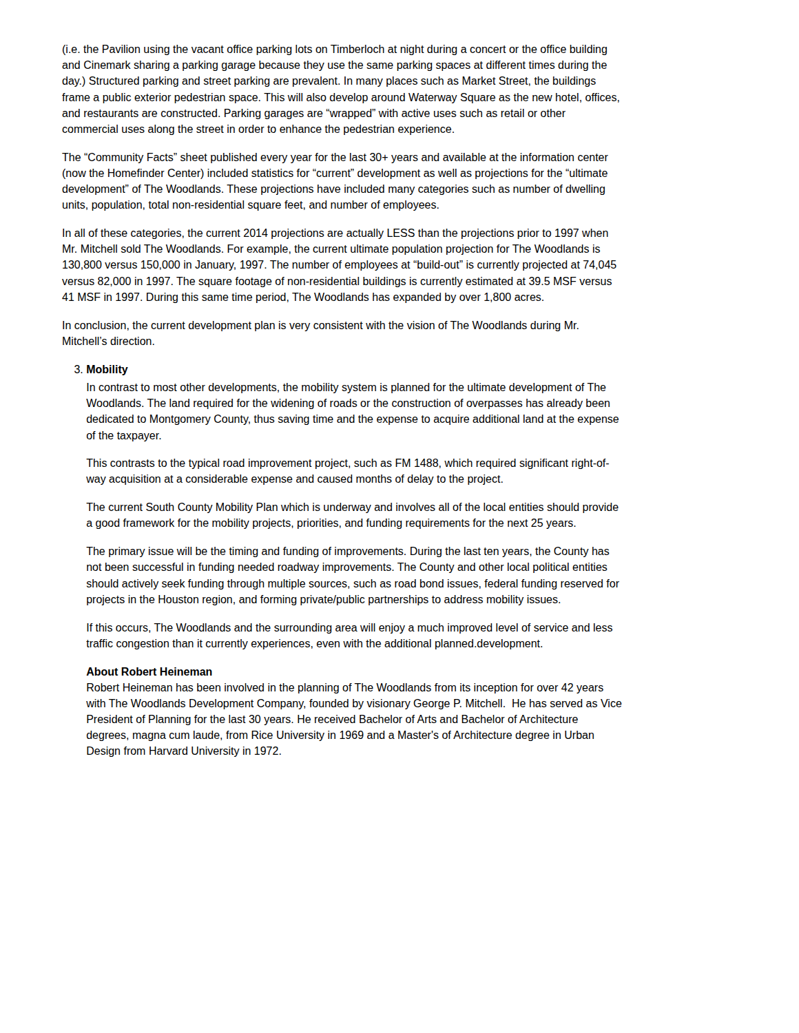(i.e. the Pavilion using the vacant office parking lots on Timberloch at night during a concert or the office building and Cinemark sharing a parking garage because they use the same parking spaces at different times during the day.) Structured parking and street parking are prevalent. In many places such as Market Street, the buildings frame a public exterior pedestrian space. This will also develop around Waterway Square as the new hotel, offices, and restaurants are constructed. Parking garages are “wrapped” with active uses such as retail or other commercial uses along the street in order to enhance the pedestrian experience.
The “Community Facts” sheet published every year for the last 30+ years and available at the information center (now the Homefinder Center) included statistics for “current” development as well as projections for the “ultimate development” of The Woodlands. These projections have included many categories such as number of dwelling units, population, total non-residential square feet, and number of employees.
In all of these categories, the current 2014 projections are actually LESS than the projections prior to 1997 when Mr. Mitchell sold The Woodlands. For example, the current ultimate population projection for The Woodlands is 130,800 versus 150,000 in January, 1997. The number of employees at “build-out” is currently projected at 74,045 versus 82,000 in 1997. The square footage of non-residential buildings is currently estimated at 39.5 MSF versus 41 MSF in 1997. During this same time period, The Woodlands has expanded by over 1,800 acres.
In conclusion, the current development plan is very consistent with the vision of The Woodlands during Mr. Mitchell’s direction.
Mobility
In contrast to most other developments, the mobility system is planned for the ultimate development of The Woodlands. The land required for the widening of roads or the construction of overpasses has already been dedicated to Montgomery County, thus saving time and the expense to acquire additional land at the expense of the taxpayer.
This contrasts to the typical road improvement project, such as FM 1488, which required significant right-of-way acquisition at a considerable expense and caused months of delay to the project.
The current South County Mobility Plan which is underway and involves all of the local entities should provide a good framework for the mobility projects, priorities, and funding requirements for the next 25 years.
The primary issue will be the timing and funding of improvements. During the last ten years, the County has not been successful in funding needed roadway improvements. The County and other local political entities should actively seek funding through multiple sources, such as road bond issues, federal funding reserved for projects in the Houston region, and forming private/public partnerships to address mobility issues.
If this occurs, The Woodlands and the surrounding area will enjoy a much improved level of service and less traffic congestion than it currently experiences, even with the additional planned.development.
About Robert Heineman
Robert Heineman has been involved in the planning of The Woodlands from its inception for over 42 years with The Woodlands Development Company, founded by visionary George P. Mitchell. He has served as Vice President of Planning for the last 30 years. He received Bachelor of Arts and Bachelor of Architecture degrees, magna cum laude, from Rice University in 1969 and a Master's of Architecture degree in Urban Design from Harvard University in 1972.